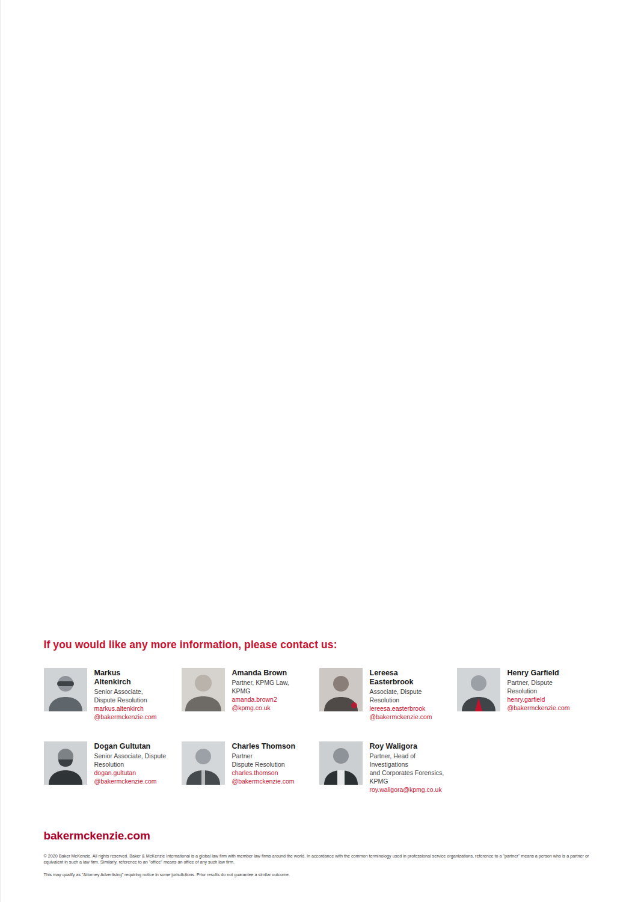If you would like any more information, please contact us:
Markus
Altenkirch
Senior Associate,
Dispute Resolution
markus.altenkirch
@bakermckenzie.com
Amanda Brown
Partner, KPMG Law,
KPMG
amanda.brown2
@kpmg.co.uk
Lereesa
Easterbrook
Associate, Dispute
Resolution
lereesa.easterbrook
@bakermckenzie.com
Henry Garfield
Partner, Dispute
Resolution
henry.garfield
@bakermckenzie.com
Dogan Gultutan
Senior Associate, Dispute
Resolution
dogan.gultutan
@bakermckenzie.com
Charles Thomson
Partner
Dispute Resolution
charles.thomson
@bakermckenzie.com
Roy Waligora
Partner, Head of Investigations
and Corporates Forensics, KPMG
roy.waligora@kpmg.co.uk
bakermckenzie.com
© 2020 Baker McKenzie. All rights reserved. Baker & McKenzie International is a global law firm with member law firms around the world. In accordance with the common terminology used in professional service organizations, reference to a "partner" means a person who is a partner or equivalent in such a law firm. Similarly, reference to an "office" means an office of any such law firm.
This may qualify as "Attorney Advertising" requiring notice in some jurisdictions. Prior results do not guarantee a similar outcome.